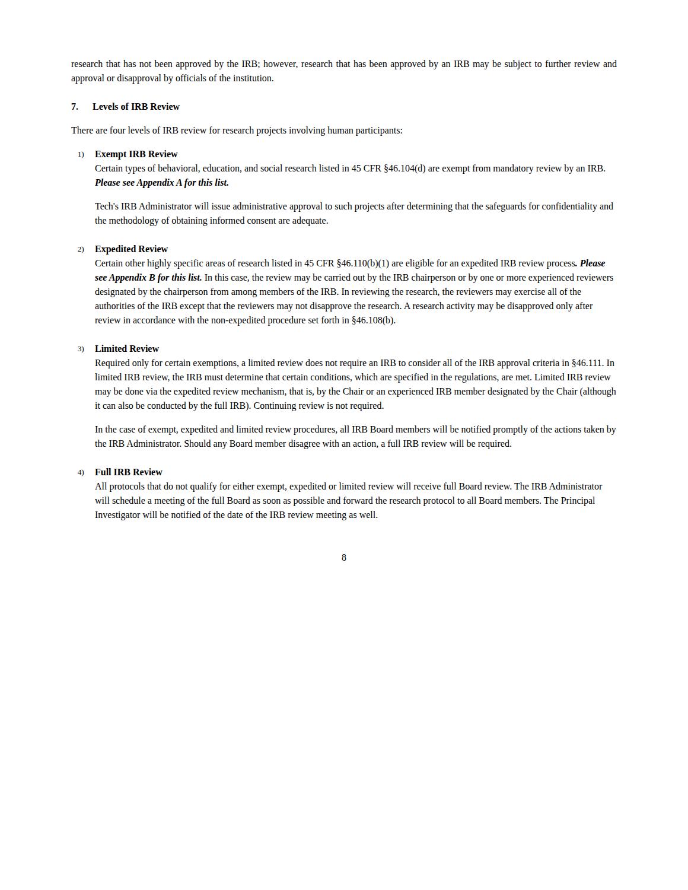research that has not been approved by the IRB; however, research that has been approved by an IRB may be subject to further review and approval or disapproval by officials of the institution.
7. Levels of IRB Review
There are four levels of IRB review for research projects involving human participants:
Exempt IRB Review
Certain types of behavioral, education, and social research listed in 45 CFR §46.104(d) are exempt from mandatory review by an IRB. Please see Appendix A for this list.
Tech's IRB Administrator will issue administrative approval to such projects after determining that the safeguards for confidentiality and the methodology of obtaining informed consent are adequate.
Expedited Review
Certain other highly specific areas of research listed in 45 CFR §46.110(b)(1) are eligible for an expedited IRB review process. Please see Appendix B for this list. In this case, the review may be carried out by the IRB chairperson or by one or more experienced reviewers designated by the chairperson from among members of the IRB. In reviewing the research, the reviewers may exercise all of the authorities of the IRB except that the reviewers may not disapprove the research. A research activity may be disapproved only after review in accordance with the non-expedited procedure set forth in §46.108(b).
Limited Review
Required only for certain exemptions, a limited review does not require an IRB to consider all of the IRB approval criteria in §46.111. In limited IRB review, the IRB must determine that certain conditions, which are specified in the regulations, are met. Limited IRB review may be done via the expedited review mechanism, that is, by the Chair or an experienced IRB member designated by the Chair (although it can also be conducted by the full IRB). Continuing review is not required.
In the case of exempt, expedited and limited review procedures, all IRB Board members will be notified promptly of the actions taken by the IRB Administrator. Should any Board member disagree with an action, a full IRB review will be required.
Full IRB Review
All protocols that do not qualify for either exempt, expedited or limited review will receive full Board review. The IRB Administrator will schedule a meeting of the full Board as soon as possible and forward the research protocol to all Board members. The Principal Investigator will be notified of the date of the IRB review meeting as well.
8